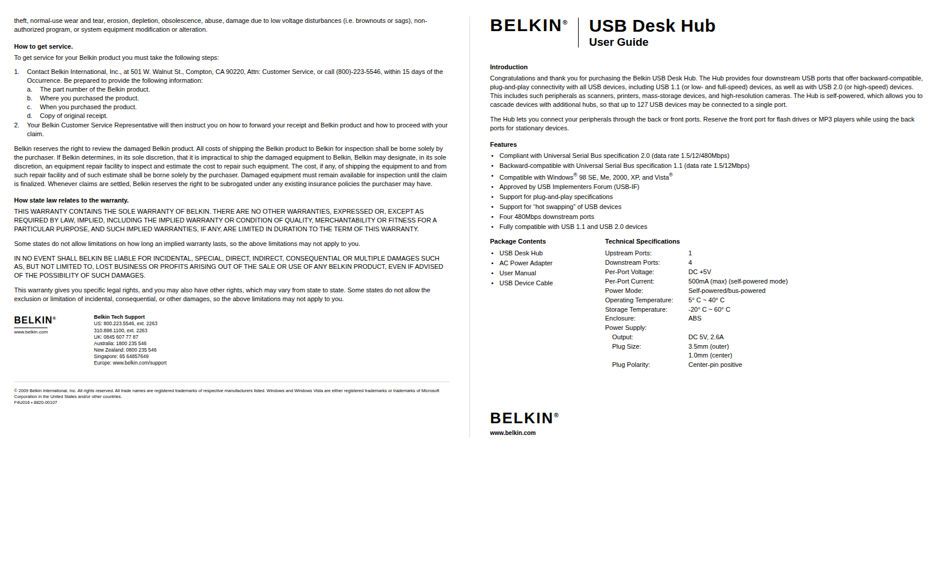theft, normal-use wear and tear, erosion, depletion, obsolescence, abuse, damage due to low voltage disturbances (i.e. brownouts or sags), non-authorized program, or system equipment modification or alteration.
How to get service.
To get service for your Belkin product you must take the following steps:
1. Contact Belkin International, Inc., at 501 W. Walnut St., Compton, CA 90220, Attn: Customer Service, or call (800)-223-5546, within 15 days of the Occurrence. Be prepared to provide the following information:
a. The part number of the Belkin product.
b. Where you purchased the product.
c. When you purchased the product.
d. Copy of original receipt.
2. Your Belkin Customer Service Representative will then instruct you on how to forward your receipt and Belkin product and how to proceed with your claim.
Belkin reserves the right to review the damaged Belkin product. All costs of shipping the Belkin product to Belkin for inspection shall be borne solely by the purchaser. If Belkin determines, in its sole discretion, that it is impractical to ship the damaged equipment to Belkin, Belkin may designate, in its sole discretion, an equipment repair facility to inspect and estimate the cost to repair such equipment. The cost, if any, of shipping the equipment to and from such repair facility and of such estimate shall be borne solely by the purchaser. Damaged equipment must remain available for inspection until the claim is finalized. Whenever claims are settled, Belkin reserves the right to be subrogated under any existing insurance policies the purchaser may have.
How state law relates to the warranty.
THIS WARRANTY CONTAINS THE SOLE WARRANTY OF BELKIN. THERE ARE NO OTHER WARRANTIES, EXPRESSED OR, EXCEPT AS REQUIRED BY LAW, IMPLIED, INCLUDING THE IMPLIED WARRANTY OR CONDITION OF QUALITY, MERCHANTABILITY OR FITNESS FOR A PARTICULAR PURPOSE, AND SUCH IMPLIED WARRANTIES, IF ANY, ARE LIMITED IN DURATION TO THE TERM OF THIS WARRANTY.
Some states do not allow limitations on how long an implied warranty lasts, so the above limitations may not apply to you.
IN NO EVENT SHALL BELKIN BE LIABLE FOR INCIDENTAL, SPECIAL, DIRECT, INDIRECT, CONSEQUENTIAL OR MULTIPLE DAMAGES SUCH AS, BUT NOT LIMITED TO, LOST BUSINESS OR PROFITS ARISING OUT OF THE SALE OR USE OF ANY BELKIN PRODUCT, EVEN IF ADVISED OF THE POSSIBILITY OF SUCH DAMAGES.
This warranty gives you specific legal rights, and you may also have other rights, which may vary from state to state. Some states do not allow the exclusion or limitation of incidental, consequential, or other damages, so the above limitations may not apply to you.
BELKIN®
www.belkin.com
Belkin Tech Support
US: 800.223.5546, ext. 2263
310.898.1100, ext. 2263
UK: 0845 607 77 87
Australia: 1800 235 546
New Zealand: 0800 235 546
Singapore: 65 64857649
Europe: www.belkin.com/support
© 2009 Belkin International, Inc. All rights reserved. All trade names are registered trademarks of respective manufacturers listed. Windows and Windows Vista are either registered trademarks or trademarks of Microsoft Corporation in the United States and/or other countries.
F4U016 • 8820-00107
BELKIN®
USB Desk Hub
User Guide
Introduction
Congratulations and thank you for purchasing the Belkin USB Desk Hub. The Hub provides four downstream USB ports that offer backward-compatible, plug-and-play connectivity with all USB devices, including USB 1.1 (or low- and full-speed) devices, as well as with USB 2.0 (or high-speed) devices. This includes such peripherals as scanners, printers, mass-storage devices, and high-resolution cameras. The Hub is self-powered, which allows you to cascade devices with additional hubs, so that up to 127 USB devices may be connected to a single port.
The Hub lets you connect your peripherals through the back or front ports. Reserve the front port for flash drives or MP3 players while using the back ports for stationary devices.
Features
Compliant with Universal Serial Bus specification 2.0 (data rate 1.5/12/480Mbps)
Backward-compatible with Universal Serial Bus specification 1.1 (data rate 1.5/12Mbps)
Compatible with Windows® 98 SE, Me, 2000, XP, and Vista®
Approved by USB Implementers Forum (USB-IF)
Support for plug-and-play specifications
Support for “hot swapping” of USB devices
Four 480Mbps downstream ports
Fully compatible with USB 1.1 and USB 2.0 devices
Package Contents
USB Desk Hub
AC Power Adapter
User Manual
USB Device Cable
Technical Specifications
| Upstream Ports: | 1 |
| Downstream Ports: | 4 |
| Per-Port Voltage: | DC +5V |
| Per-Port Current: | 500mA (max) (self-powered mode) |
| Power Mode: | Self-powered/bus-powered |
| Operating Temperature: | 5° C ~ 40° C |
| Storage Temperature: | -20° C ~ 60° C |
| Enclosure: | ABS |
| Power Supply: | |
| Output: | DC 5V, 2.6A |
| Plug Size: | 3.5mm (outer) 1.0mm (center) |
| Plug Polarity: | Center-pin positive |
BELKIN®
www.belkin.com